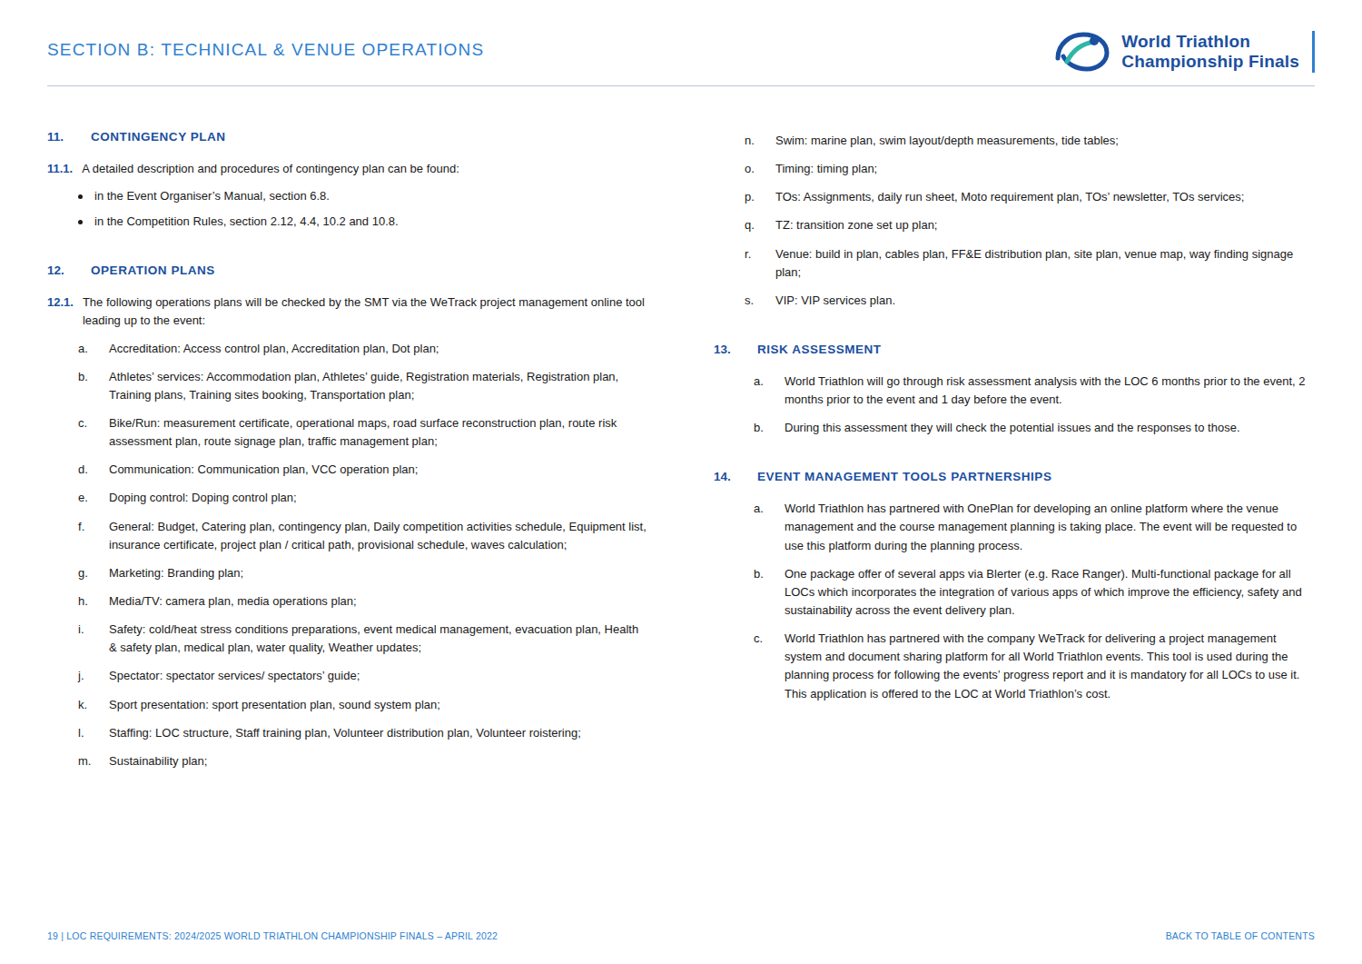Section B: Technical & Venue Operations
World Triathlon
Championship Finals
11. Contingency Plan
11.1. A detailed description and procedures of contingency plan can be found:
in the Event Organiser’s Manual, section 6.8.
in the Competition Rules, section 2.12, 4.4, 10.2 and 10.8.
12. Operation Plans
12.1. The following operations plans will be checked by the SMT via the WeTrack project management online tool leading up to the event:
Accreditation: Access control plan, Accreditation plan, Dot plan;
Athletes’ services: Accommodation plan, Athletes’ guide, Registration materials, Registration plan, Training plans, Training sites booking, Transportation plan;
Bike/Run: measurement certificate, operational maps, road surface reconstruction plan, route risk assessment plan, route signage plan, traffic management plan;
Communication: Communication plan, VCC operation plan;
Doping control: Doping control plan;
General: Budget, Catering plan, contingency plan, Daily competition activities schedule, Equipment list, insurance certificate, project plan / critical path, provisional schedule, waves calculation;
Marketing: Branding plan;
Media/TV: camera plan, media operations plan;
Safety: cold/heat stress conditions preparations, event medical management, evacuation plan, Health & safety plan, medical plan, water quality, Weather updates;
Spectator: spectator services/ spectators’ guide;
Sport presentation: sport presentation plan, sound system plan;
Staffing: LOC structure, Staff training plan, Volunteer distribution plan, Volunteer roistering;
Sustainability plan;
Swim: marine plan, swim layout/depth measurements, tide tables;
Timing: timing plan;
TOs: Assignments, daily run sheet, Moto requirement plan, TOs’ newsletter, TOs services;
TZ: transition zone set up plan;
Venue: build in plan, cables plan, FF&E distribution plan, site plan, venue map, way finding signage plan;
VIP: VIP services plan.
13. Risk Assessment
World Triathlon will go through risk assessment analysis with the LOC 6 months prior to the event, 2 months prior to the event and 1 day before the event.
During this assessment they will check the potential issues and the responses to those.
14. Event Management Tools Partnerships
World Triathlon has partnered with OnePlan for developing an online platform where the venue management and the course management planning is taking place. The event will be requested to use this platform during the planning process.
One package offer of several apps via Blerter (e.g. Race Ranger). Multi-functional package for all LOCs which incorporates the integration of various apps of which improve the efficiency, safety and sustainability across the event delivery plan.
World Triathlon has partnered with the company WeTrack for delivering a project management system and document sharing platform for all World Triathlon events. This tool is used during the planning process for following the events’ progress report and it is mandatory for all LOCs to use it. This application is offered to the LOC at World Triathlon’s cost.
19 | LOC Requirements: 2024/2025 World Triathlon Championship Finals – April 2022
Back to table of contents